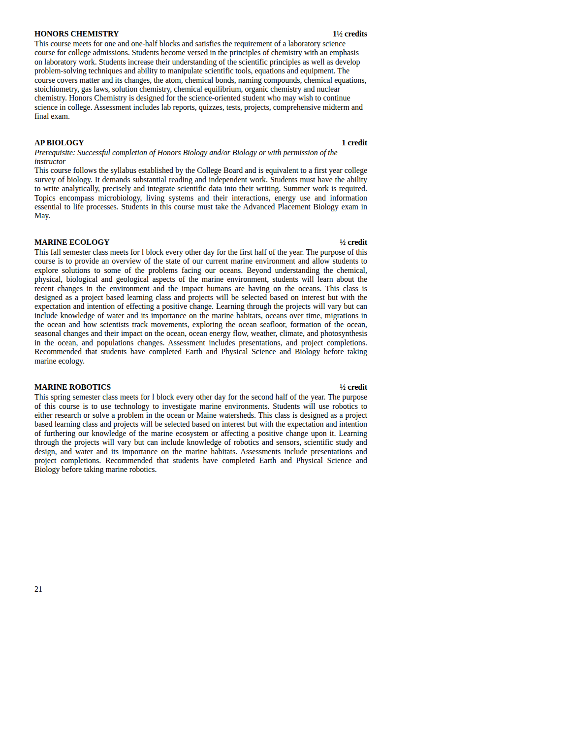Honors Chemistry 1½ credits
This course meets for one and one-half blocks and satisfies the requirement of a laboratory science course for college admissions. Students become versed in the principles of chemistry with an emphasis on laboratory work. Students increase their understanding of the scientific principles as well as develop problem-solving techniques and ability to manipulate scientific tools, equations and equipment. The course covers matter and its changes, the atom, chemical bonds, naming compounds, chemical equations, stoichiometry, gas laws, solution chemistry, chemical equilibrium, organic chemistry and nuclear chemistry. Honors Chemistry is designed for the science-oriented student who may wish to continue science in college. Assessment includes lab reports, quizzes, tests, projects, comprehensive midterm and final exam.
AP Biology 1 credit
Prerequisite: Successful completion of Honors Biology and/or Biology or with permission of the instructor
This course follows the syllabus established by the College Board and is equivalent to a first year college survey of biology. It demands substantial reading and independent work. Students must have the ability to write analytically, precisely and integrate scientific data into their writing. Summer work is required. Topics encompass microbiology, living systems and their interactions, energy use and information essential to life processes. Students in this course must take the Advanced Placement Biology exam in May.
Marine Ecology ½ credit
This fall semester class meets for l block every other day for the first half of the year. The purpose of this course is to provide an overview of the state of our current marine environment and allow students to explore solutions to some of the problems facing our oceans. Beyond understanding the chemical, physical, biological and geological aspects of the marine environment, students will learn about the recent changes in the environment and the impact humans are having on the oceans. This class is designed as a project based learning class and projects will be selected based on interest but with the expectation and intention of effecting a positive change. Learning through the projects will vary but can include knowledge of water and its importance on the marine habitats, oceans over time, migrations in the ocean and how scientists track movements, exploring the ocean seafloor, formation of the ocean, seasonal changes and their impact on the ocean, ocean energy flow, weather, climate, and photosynthesis in the ocean, and populations changes. Assessment includes presentations, and project completions. Recommended that students have completed Earth and Physical Science and Biology before taking marine ecology.
Marine Robotics ½ credit
This spring semester class meets for l block every other day for the second half of the year. The purpose of this course is to use technology to investigate marine environments. Students will use robotics to either research or solve a problem in the ocean or Maine watersheds. This class is designed as a project based learning class and projects will be selected based on interest but with the expectation and intention of furthering our knowledge of the marine ecosystem or affecting a positive change upon it. Learning through the projects will vary but can include knowledge of robotics and sensors, scientific study and design, and water and its importance on the marine habitats. Assessments include presentations and project completions. Recommended that students have completed Earth and Physical Science and Biology before taking marine robotics.
21